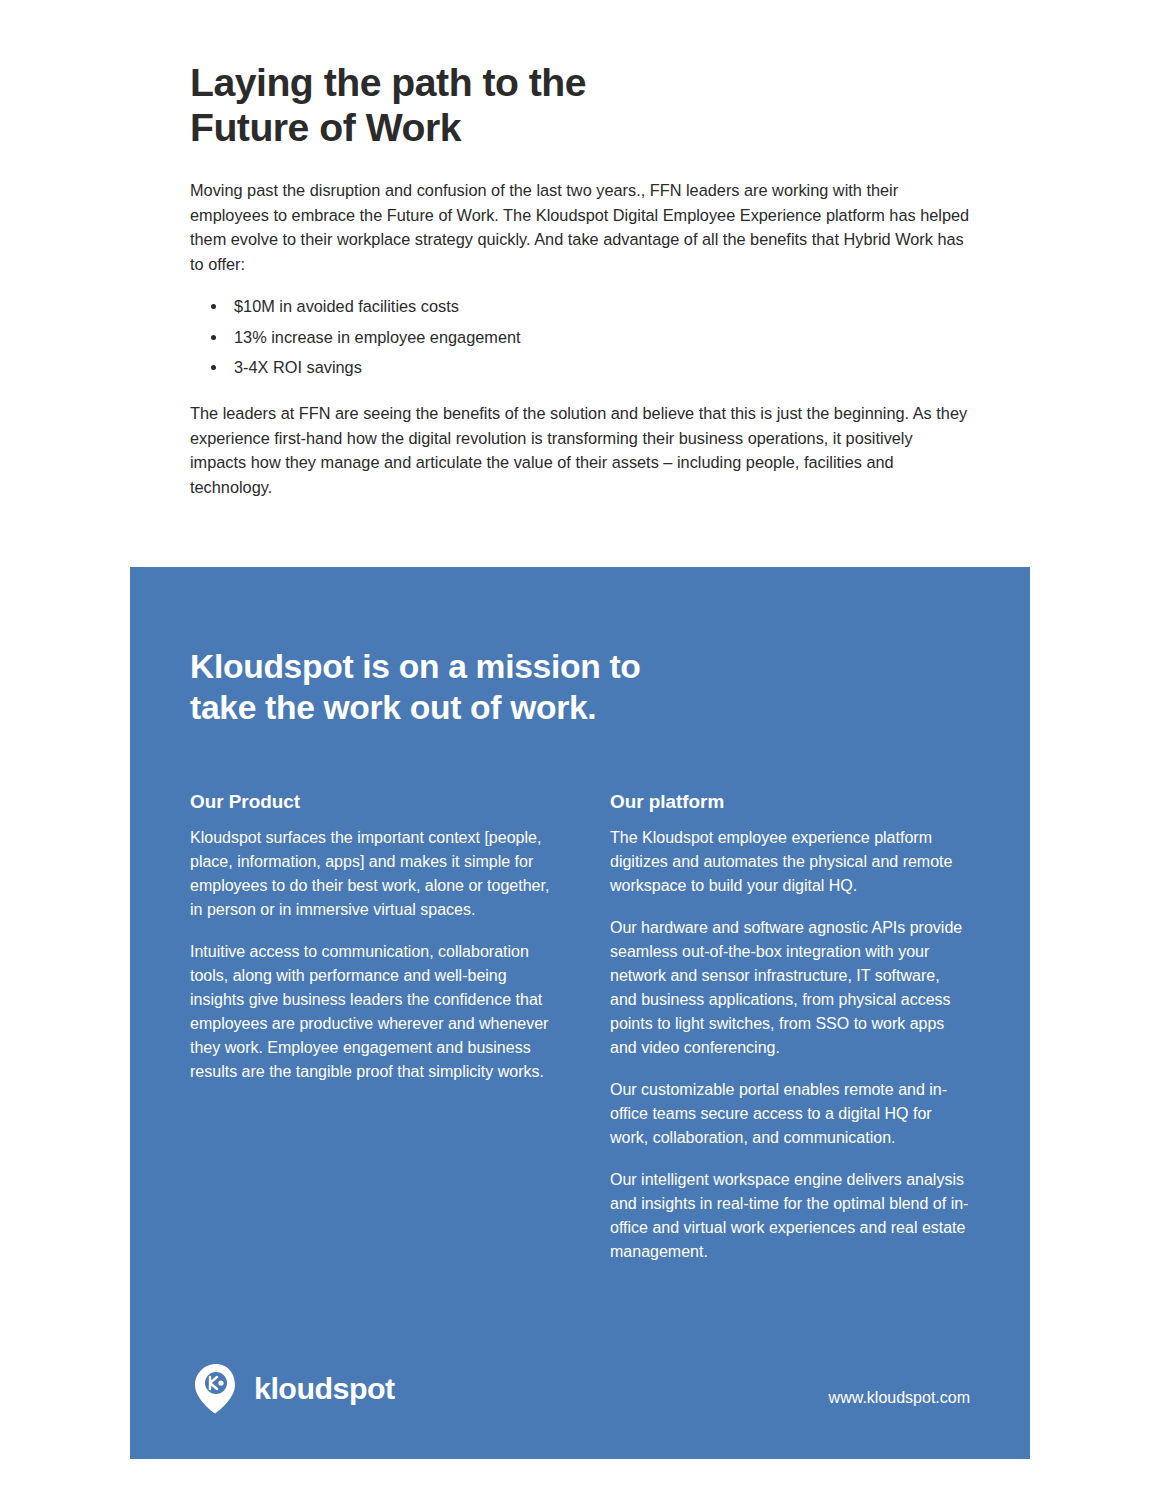Laying the path to the
Future of Work
Moving past the disruption and confusion of the last two years., FFN leaders are working with their employees to embrace the Future of Work. The Kloudspot Digital Employee Experience platform has helped them evolve to their workplace strategy quickly. And take advantage of all the benefits that Hybrid Work has to offer:
$10M in avoided facilities costs
13% increase in employee engagement
3-4X ROI savings
The leaders at FFN are seeing the benefits of the solution and believe that this is just the beginning. As they experience first-hand how the digital revolution is transforming their business operations, it positively impacts how they manage and articulate the value of their assets – including people, facilities and technology.
Kloudspot is on a mission to
take the work out of work.
Our Product
Kloudspot surfaces the important context [people, place, information, apps] and makes it simple for employees to do their best work, alone or together, in person or in immersive virtual spaces.
Intuitive access to communication, collaboration tools, along with performance and well-being insights give business leaders the confidence that employees are productive wherever and whenever they work. Employee engagement and business results are the tangible proof that simplicity works.
Our platform
The Kloudspot employee experience platform digitizes and automates the physical and remote workspace to build your digital HQ.
Our hardware and software agnostic APIs provide seamless out-of-the-box integration with your network and sensor infrastructure, IT software, and business applications, from physical access points to light switches, from SSO to work apps and video conferencing.
Our customizable portal enables remote and in-office teams secure access to a digital HQ for work, collaboration, and communication.
Our intelligent workspace engine delivers analysis and insights in real-time for the optimal blend of in-office and virtual work experiences and real estate management.
kloudspot
www.kloudspot.com